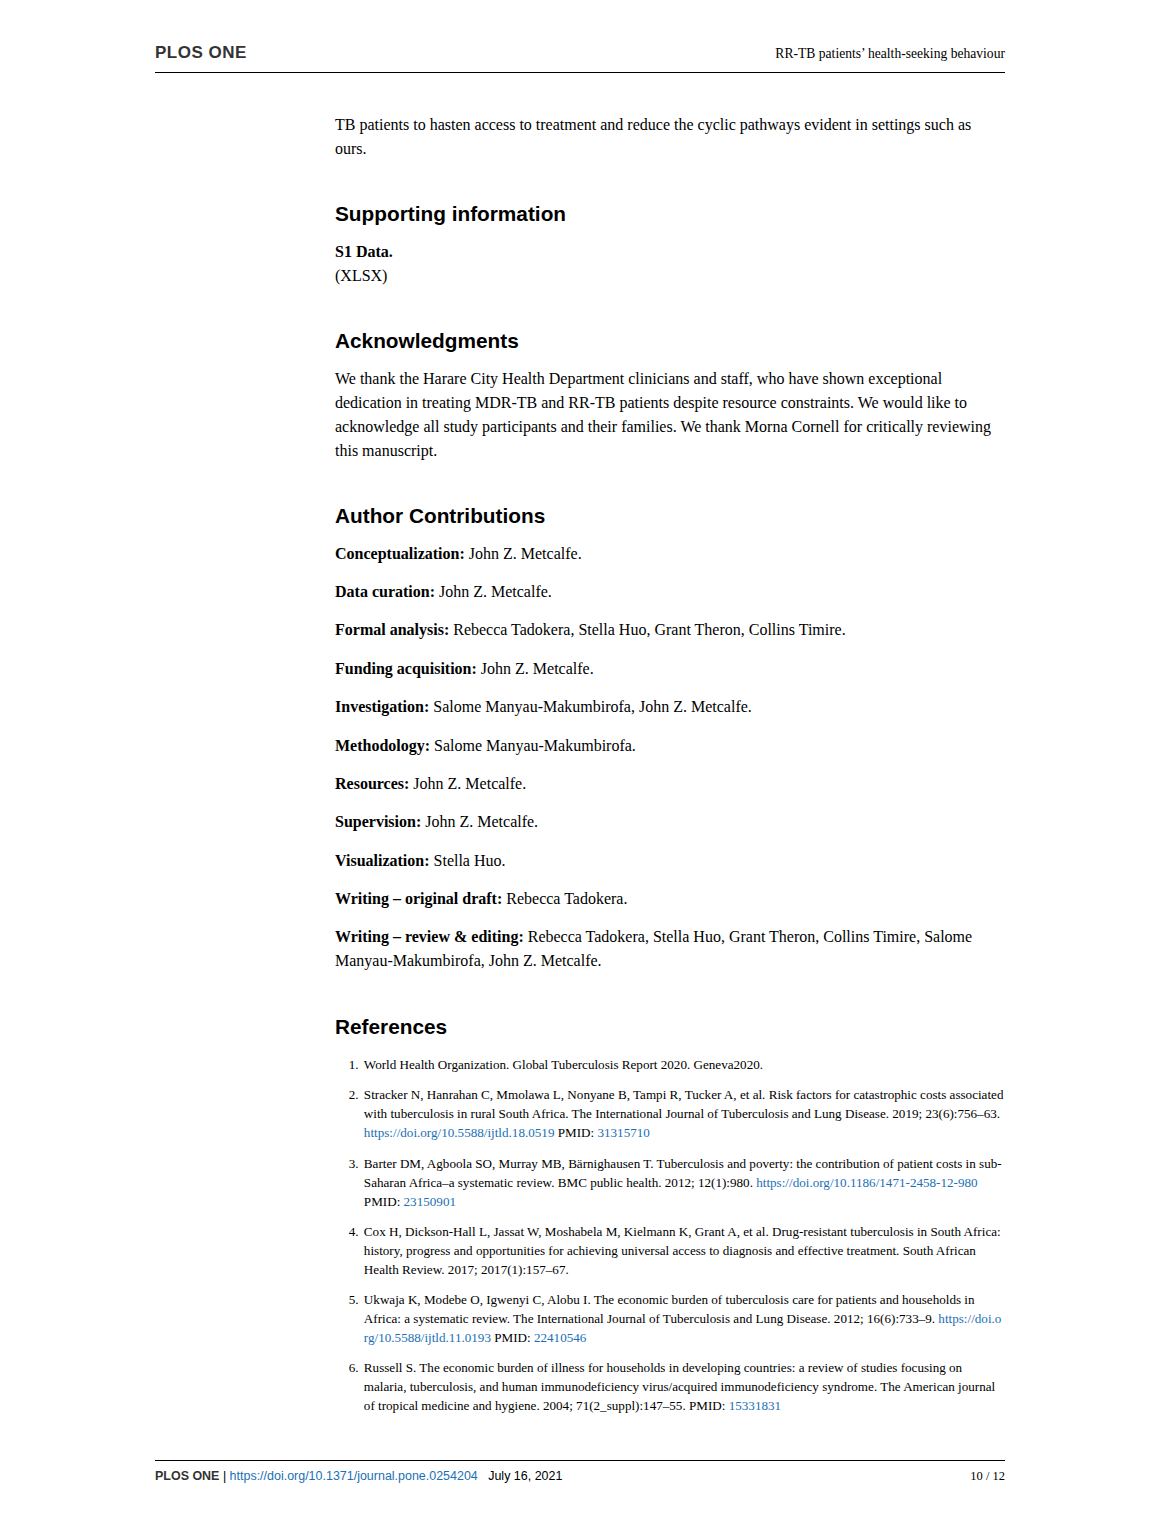PLOS ONE RR-TB patients’ health-seeking behaviour
TB patients to hasten access to treatment and reduce the cyclic pathways evident in settings such as ours.
Supporting information
S1 Data.
(XLSX)
Acknowledgments
We thank the Harare City Health Department clinicians and staff, who have shown exceptional dedication in treating MDR-TB and RR-TB patients despite resource constraints. We would like to acknowledge all study participants and their families. We thank Morna Cornell for critically reviewing this manuscript.
Author Contributions
Conceptualization: John Z. Metcalfe.
Data curation: John Z. Metcalfe.
Formal analysis: Rebecca Tadokera, Stella Huo, Grant Theron, Collins Timire.
Funding acquisition: John Z. Metcalfe.
Investigation: Salome Manyau-Makumbirofa, John Z. Metcalfe.
Methodology: Salome Manyau-Makumbirofa.
Resources: John Z. Metcalfe.
Supervision: John Z. Metcalfe.
Visualization: Stella Huo.
Writing – original draft: Rebecca Tadokera.
Writing – review & editing: Rebecca Tadokera, Stella Huo, Grant Theron, Collins Timire, Salome Manyau-Makumbirofa, John Z. Metcalfe.
References
World Health Organization. Global Tuberculosis Report 2020. Geneva2020.
Stracker N, Hanrahan C, Mmolawa L, Nonyane B, Tampi R, Tucker A, et al. Risk factors for catastrophic costs associated with tuberculosis in rural South Africa. The International Journal of Tuberculosis and Lung Disease. 2019; 23(6):756–63. https://doi.org/10.5588/ijtld.18.0519 PMID: 31315710
Barter DM, Agboola SO, Murray MB, Bärnighausen T. Tuberculosis and poverty: the contribution of patient costs in sub-Saharan Africa–a systematic review. BMC public health. 2012; 12(1):980. https://doi.org/10.1186/1471-2458-12-980 PMID: 23150901
Cox H, Dickson-Hall L, Jassat W, Moshabela M, Kielmann K, Grant A, et al. Drug-resistant tuberculosis in South Africa: history, progress and opportunities for achieving universal access to diagnosis and effective treatment. South African Health Review. 2017; 2017(1):157–67.
Ukwaja K, Modebe O, Igwenyi C, Alobu I. The economic burden of tuberculosis care for patients and households in Africa: a systematic review. The International Journal of Tuberculosis and Lung Disease. 2012; 16(6):733–9. https://doi.org/10.5588/ijtld.11.0193 PMID: 22410546
Russell S. The economic burden of illness for households in developing countries: a review of studies focusing on malaria, tuberculosis, and human immunodeficiency virus/acquired immunodeficiency syndrome. The American journal of tropical medicine and hygiene. 2004; 71(2_suppl):147–55. PMID: 15331831
PLOS ONE | https://doi.org/10.1371/journal.pone.0254204 July 16, 2021 10 / 12